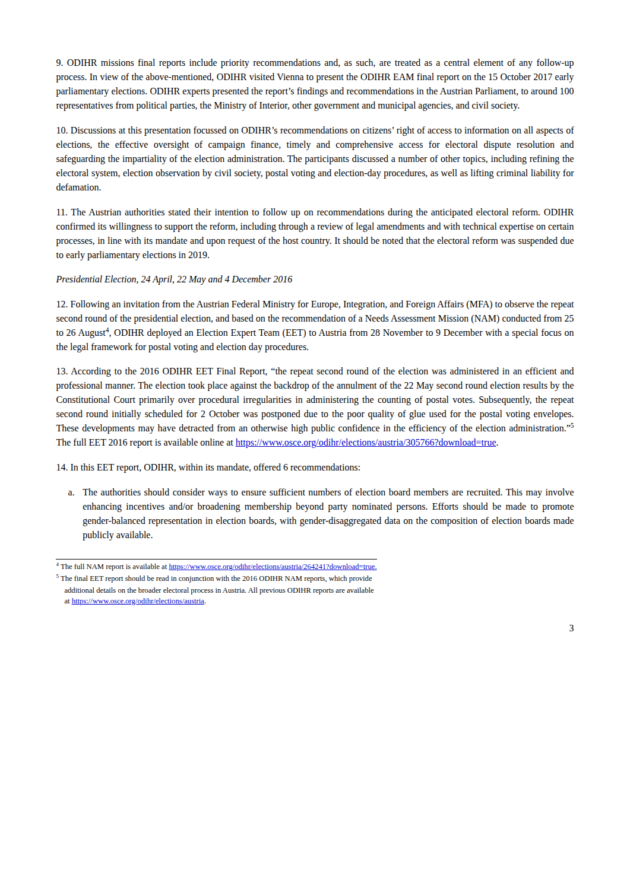9. ODIHR missions final reports include priority recommendations and, as such, are treated as a central element of any follow-up process. In view of the above-mentioned, ODIHR visited Vienna to present the ODIHR EAM final report on the 15 October 2017 early parliamentary elections. ODIHR experts presented the report’s findings and recommendations in the Austrian Parliament, to around 100 representatives from political parties, the Ministry of Interior, other government and municipal agencies, and civil society.
10. Discussions at this presentation focussed on ODIHR’s recommendations on citizens’ right of access to information on all aspects of elections, the effective oversight of campaign finance, timely and comprehensive access for electoral dispute resolution and safeguarding the impartiality of the election administration. The participants discussed a number of other topics, including refining the electoral system, election observation by civil society, postal voting and election-day procedures, as well as lifting criminal liability for defamation.
11. The Austrian authorities stated their intention to follow up on recommendations during the anticipated electoral reform. ODIHR confirmed its willingness to support the reform, including through a review of legal amendments and with technical expertise on certain processes, in line with its mandate and upon request of the host country. It should be noted that the electoral reform was suspended due to early parliamentary elections in 2019.
Presidential Election, 24 April, 22 May and 4 December 2016
12. Following an invitation from the Austrian Federal Ministry for Europe, Integration, and Foreign Affairs (MFA) to observe the repeat second round of the presidential election, and based on the recommendation of a Needs Assessment Mission (NAM) conducted from 25 to 26 August4, ODIHR deployed an Election Expert Team (EET) to Austria from 28 November to 9 December with a special focus on the legal framework for postal voting and election day procedures.
13. According to the 2016 ODIHR EET Final Report, “the repeat second round of the election was administered in an efficient and professional manner. The election took place against the backdrop of the annulment of the 22 May second round election results by the Constitutional Court primarily over procedural irregularities in administering the counting of postal votes. Subsequently, the repeat second round initially scheduled for 2 October was postponed due to the poor quality of glue used for the postal voting envelopes. These developments may have detracted from an otherwise high public confidence in the efficiency of the election administration.”5 The full EET 2016 report is available online at https://www.osce.org/odihr/elections/austria/305766?download=true.
14. In this EET report, ODIHR, within its mandate, offered 6 recommendations:
The authorities should consider ways to ensure sufficient numbers of election board members are recruited. This may involve enhancing incentives and/or broadening membership beyond party nominated persons. Efforts should be made to promote gender-balanced representation in election boards, with gender-disaggregated data on the composition of election boards made publicly available.
4 The full NAM report is available at https://www.osce.org/odihr/elections/austria/264241?download=true.
5 The final EET report should be read in conjunction with the 2016 ODIHR NAM reports, which provide
additional details on the broader electoral process in Austria. All previous ODIHR reports are available at https://www.osce.org/odihr/elections/austria.
3